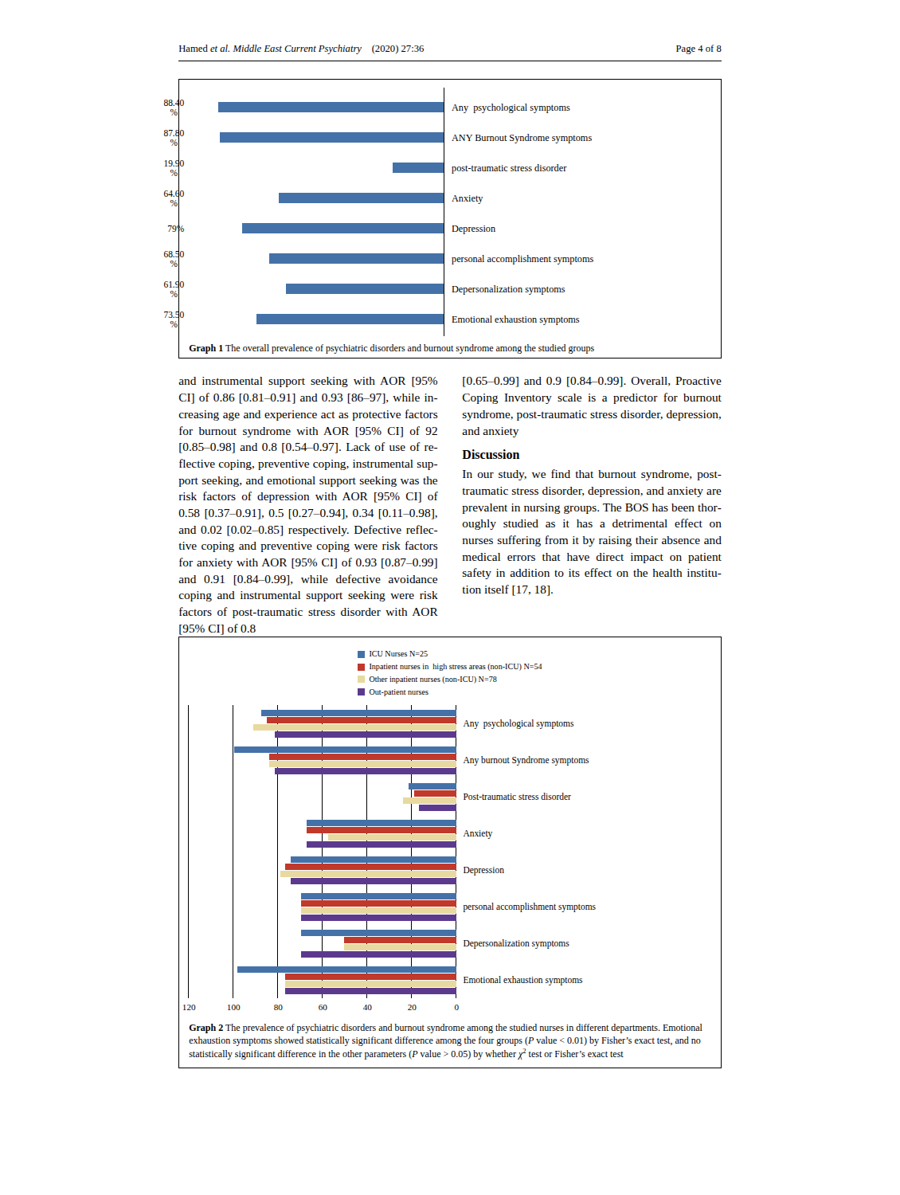Hamed et al. Middle East Current Psychiatry (2020) 27:36
Page 4 of 8
88.40%
Any psychological symptoms
87.80%
ANY Burnout Syndrome symptoms
19.90%
post-traumatic stress disorder
64.60%
Anxiety
79%
Depression
68.50%
personal accomplishment symptoms
61.90%
Depersonalization symptoms
73.50%
Emotional exhaustion symptoms
Graph 1 The overall prevalence of psychiatric disorders and burnout syndrome among the studied groups
and instrumental support seeking with AOR [95% CI] of 0.86 [0.81–0.91] and 0.93 [86–97], while increasing age and experience act as protective factors for burnout syndrome with AOR [95% CI] of 92 [0.85–0.98] and 0.8 [0.54–0.97]. Lack of use of reflective coping, preventive coping, instrumental support seeking, and emotional support seeking was the risk factors of depression with AOR [95% CI] of 0.58 [0.37–0.91], 0.5 [0.27–0.94], 0.34 [0.11–0.98], and 0.02 [0.02–0.85] respectively. Defective reflective coping and preventive coping were risk factors for anxiety with AOR [95% CI] of 0.93 [0.87–0.99] and 0.91 [0.84–0.99], while defective avoidance coping and instrumental support seeking were risk factors of post-traumatic stress disorder with AOR [95% CI] of 0.8
[0.65–0.99] and 0.9 [0.84–0.99]. Overall, Proactive Coping Inventory scale is a predictor for burnout syndrome, post-traumatic stress disorder, depression, and anxiety
Discussion
In our study, we find that burnout syndrome, post-traumatic stress disorder, depression, and anxiety are prevalent in nursing groups. The BOS has been thoroughly studied as it has a detrimental effect on nurses suffering from it by raising their absence and medical errors that have direct impact on patient safety in addition to its effect on the health institution itself [17, 18].
ICU Nurses N=25
Inpatient nurses in high stress areas (non-ICU) N=54
Other inpatient nurses (non-ICU) N=78
Out-patient nurses
0 20 40 60 80 100 120
Any psychological symptoms
Any burnout Syndrome symptoms
Post-traumatic stress disorder
Anxiety
Depression
personal accomplishment symptoms
Depersonalization symptoms
Emotional exhaustion symptoms
Graph 2 The prevalence of psychiatric disorders and burnout syndrome among the studied nurses in different departments. Emotional exhaustion symptoms showed statistically significant difference among the four groups (P value < 0.01) by Fisher’s exact test, and no statistically significant difference in the other parameters (P value > 0.05) by whether χ2 test or Fisher’s exact test